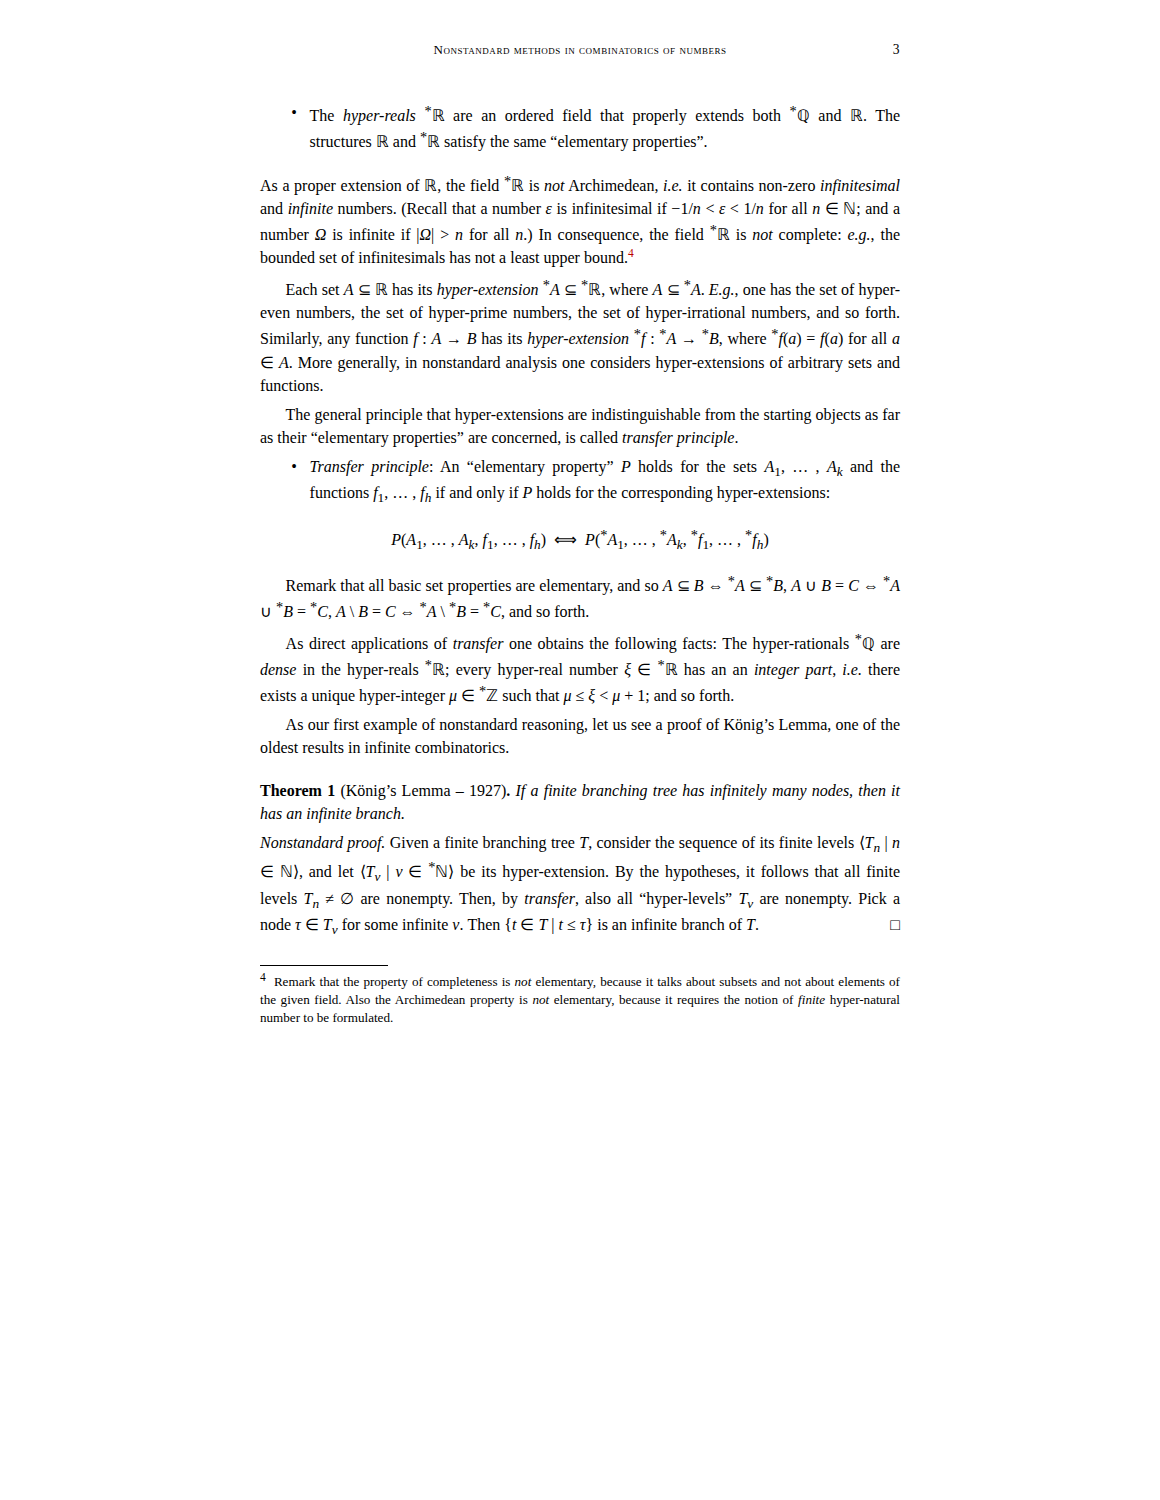Nonstandard methods in combinatorics of numbers 3
The hyper-reals *ℝ are an ordered field that properly extends both *ℚ and ℝ. The structures ℝ and *ℝ satisfy the same “elementary properties”.
As a proper extension of ℝ, the field *ℝ is not Archimedean, i.e. it contains non-zero infinitesimal and infinite numbers. (Recall that a number ε is infinitesimal if −1/n < ε < 1/n for all n ∈ ℕ; and a number Ω is infinite if |Ω| > n for all n.) In consequence, the field *ℝ is not complete: e.g., the bounded set of infinitesimals has not a least upper bound.4
Each set A ⊆ ℝ has its hyper-extension *A ⊆ *ℝ, where A ⊆ *A. E.g., one has the set of hyper-even numbers, the set of hyper-prime numbers, the set of hyper-irrational numbers, and so forth. Similarly, any function f : A → B has its hyper-extension *f : *A → *B, where *f(a) = f(a) for all a ∈ A. More generally, in nonstandard analysis one considers hyper-extensions of arbitrary sets and functions.
The general principle that hyper-extensions are indistinguishable from the starting objects as far as their “elementary properties” are concerned, is called transfer principle.
Transfer principle: An “elementary property” P holds for the sets A1, … , Ak and the functions f1, … , fh if and only if P holds for the corresponding hyper-extensions:
P(A1, … , Ak, f1, … , fh) ⟺ P(*A1, … , *Ak, *f1, … , *fh)
Remark that all basic set properties are elementary, and so A ⊆ B ⇔ *A ⊆ *B, A ∪ B = C ⇔ *A ∪ *B = *C, A \ B = C ⇔ *A \ *B = *C, and so forth.
As direct applications of transfer one obtains the following facts: The hyper-rationals *ℚ are dense in the hyper-reals *ℝ; every hyper-real number ξ ∈ *ℝ has an an integer part, i.e. there exists a unique hyper-integer μ ∈ *ℤ such that μ ≤ ξ < μ + 1; and so forth.
As our first example of nonstandard reasoning, let us see a proof of König’s Lemma, one of the oldest results in infinite combinatorics.
Theorem 1 (König’s Lemma – 1927). If a finite branching tree has infinitely many nodes, then it has an infinite branch.
Nonstandard proof. Given a finite branching tree T, consider the sequence of its finite levels ⟨Tn | n ∈ ℕ⟩, and let ⟨Tν | ν ∈ *ℕ⟩ be its hyper-extension. By the hypotheses, it follows that all finite levels Tn ≠ ∅ are nonempty. Then, by transfer, also all “hyper-levels” Tν are nonempty. Pick a node τ ∈ Tν for some infinite ν. Then {t ∈ T | t ≤ τ} is an infinite branch of T.□
4 Remark that the property of completeness is not elementary, because it talks about subsets and not about elements of the given field. Also the Archimedean property is not elementary, because it requires the notion of finite hyper-natural number to be formulated.